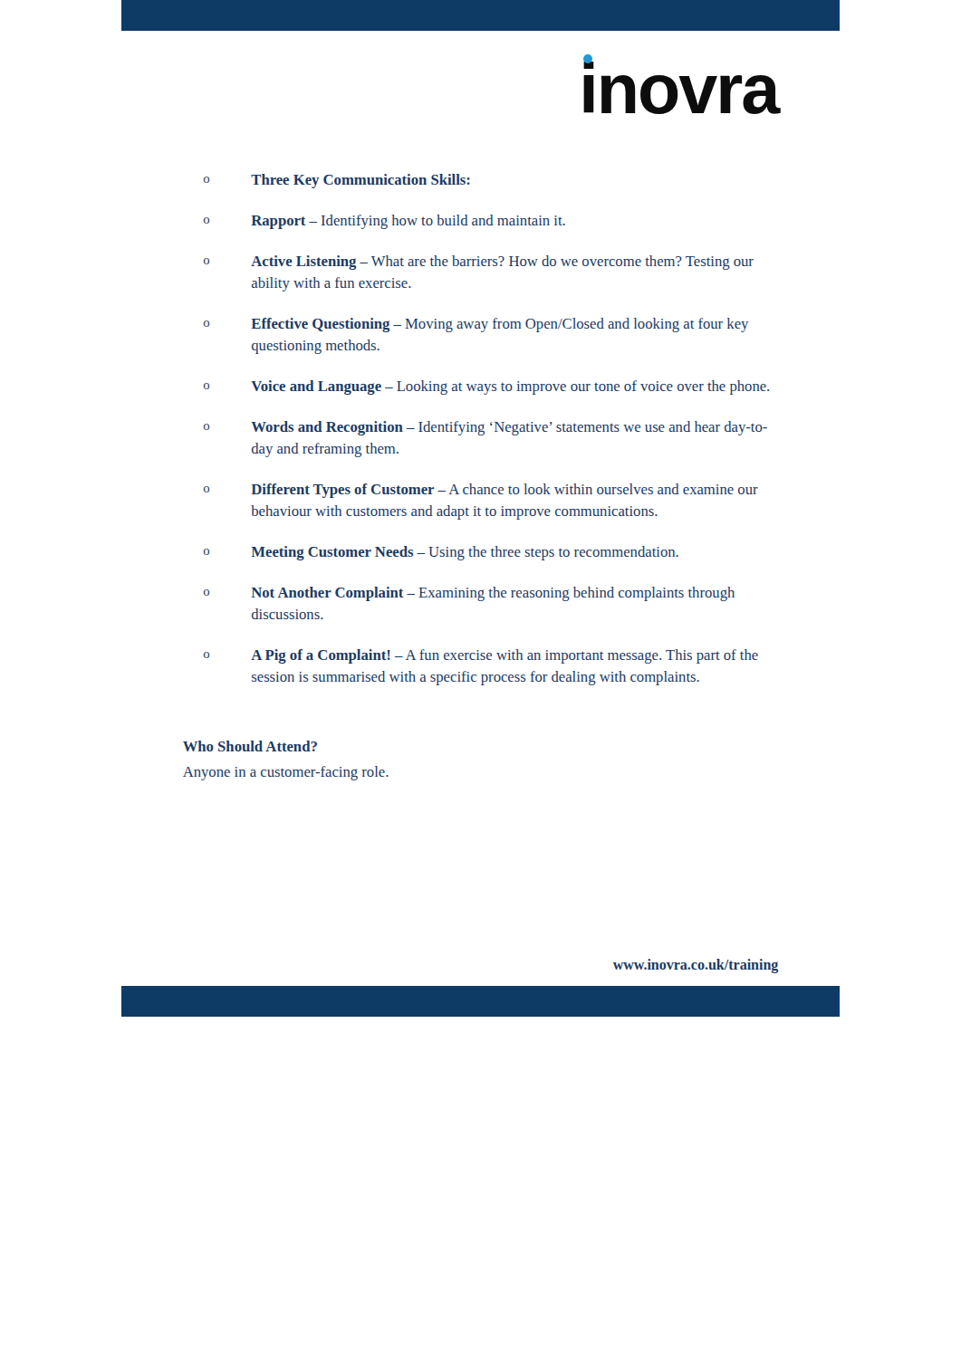inovra
Three Key Communication Skills:
Rapport – Identifying how to build and maintain it.
Active Listening – What are the barriers? How do we overcome them? Testing our ability with a fun exercise.
Effective Questioning – Moving away from Open/Closed and looking at four key questioning methods.
Voice and Language – Looking at ways to improve our tone of voice over the phone.
Words and Recognition – Identifying ‘Negative’ statements we use and hear day-to-day and reframing them.
Different Types of Customer – A chance to look within ourselves and examine our behaviour with customers and adapt it to improve communications.
Meeting Customer Needs – Using the three steps to recommendation.
Not Another Complaint – Examining the reasoning behind complaints through discussions.
A Pig of a Complaint! – A fun exercise with an important message. This part of the session is summarised with a specific process for dealing with complaints.
Who Should Attend?
Anyone in a customer-facing role.
www.inovra.co.uk/training